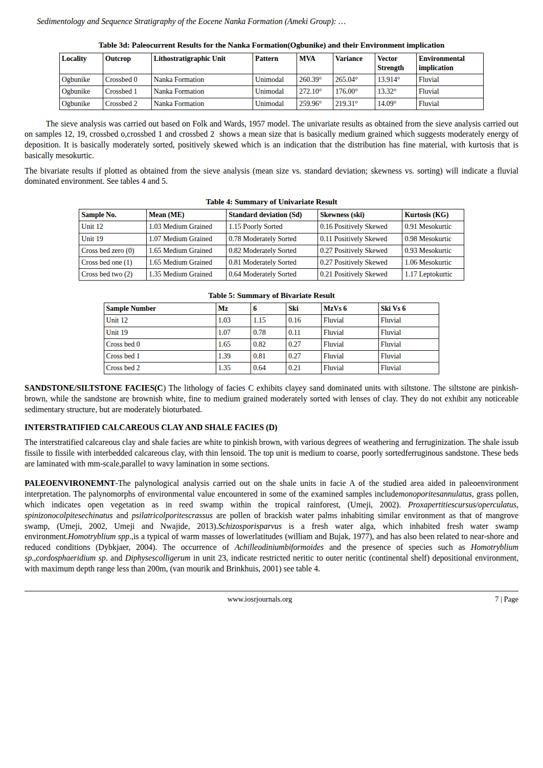Sedimentology and Sequence Stratigraphy of the Eocene Nanka Formation (Ameki Group): …
Table 3d: Paleocurrent Results for the Nanka Formation(Ogbunike) and their Environment implication
| Locality | Outcrop | Lithostratigraphic Unit | Pattern | MVA | Variance | Vector Strength | Environmental implication |
| --- | --- | --- | --- | --- | --- | --- | --- |
| Ogbunike | Crossbed 0 | Nanka Formation | Unimodal | 260.39° | 265.04° | 13.914° | Fluvial |
| Ogbunike | Crossbed 1 | Nanka Formation | Unimodal | 272.10° | 176.00° | 13.32° | Fluvial |
| Ogbunike | Crossbed 2 | Nanka Formation | Unimodal | 259.96° | 219.31° | 14.09° | Fluvial |
The sieve analysis was carried out based on Folk and Wards, 1957 model. The univariate results as obtained from the sieve analysis carried out on samples 12, 19, crossbed o,crossbed 1 and crossbed 2 shows a mean size that is basically medium grained which suggests moderately energy of deposition. It is basically moderately sorted, positively skewed which is an indication that the distribution has fine material, with kurtosis that is basically mesokurtic.
The bivariate results if plotted as obtained from the sieve analysis (mean size vs. standard deviation; skewness vs. sorting) will indicate a fluvial dominated environment. See tables 4 and 5.
Table 4: Summary of Univariate Result
| Sample No. | Mean (ME) | Standard deviation (Sd) | Skewness (ski) | Kurtosis (KG) |
| --- | --- | --- | --- | --- |
| Unit 12 | 1.03 Medium Grained | 1.15 Poorly Sorted | 0.16 Positively Skewed | 0.91 Mesokurtic |
| Unit 19 | 1.07 Medium Grained | 0.78 Moderately Sorted | 0.11 Positively Skewed | 0.98 Mesokurtic |
| Cross bed zero (0) | 1.65 Medium Grained | 0.82 Moderately Sorted | 0.27 Positively Skewed | 0.93 Mesokurtic |
| Cross bed one (1) | 1.65 Medium Grained | 0.81 Moderately Sorted | 0.27 Positively Skewed | 1.06 Mesokurtic |
| Cross bed two (2) | 1.35 Medium Grained | 0.64 Moderately Sorted | 0.21 Positively Skewed | 1.17 Leptokurtic |
Table 5: Summary of Bivariate Result
| Sample Number | Mz | 6 | Ski | MzVs 6 | Ski Vs 6 |
| --- | --- | --- | --- | --- | --- |
| Unit 12 | 1.03 | 1.15 | 0.16 | Fluvial | Fluvial |
| Unit 19 | 1.07 | 0.78 | 0.11 | Fluvial | Fluvial |
| Cross bed 0 | 1.65 | 0.82 | 0.27 | Fluvial | Fluvial |
| Cross bed 1 | 1.39 | 0.81 | 0.27 | Fluvial | Fluvial |
| Cross bed 2 | 1.35 | 0.64 | 0.21 | Fluvial | Fluvial |
SANDSTONE/SILTSTONE FACIES(C) The lithology of facies C exhibits clayey sand dominated units with siltstone. The siltstone are pinkish-brown, while the sandstone are brownish white, fine to medium grained moderately sorted with lenses of clay. They do not exhibit any noticeable sedimentary structure, but are moderately bioturbated.
Interstratified Calcareous Clay and Shale Facies (D)
The interstratified calcareous clay and shale facies are white to pinkish brown, with various degrees of weathering and ferruginization. The shale issub fissile to fissile with interbedded calcareous clay, with thin lensoid. The top unit is medium to coarse, poorly sortedferruginous sandstone. These beds are laminated with mm-scale,parallel to wavy lamination in some sections.
PALEOENVIRONEMNT-The palynological analysis carried out on the shale units in facie A of the studied area aided in paleoenvironment interpretation. The palynomorphs of environmental value encountered in some of the examined samples includemonoporitesannulatus, grass pollen, which indicates open vegetation as in reed swamp within the tropical rainforest, (Umeji, 2002). Proxapertitiescursus/operculatus, spinizonocolpitesechinatus and psilatricolporitescrassus are pollen of brackish water palms inhabiting similar environment as that of mangrove swamp, (Umeji, 2002, Umeji and Nwajide, 2013).Schizosporisparvus is a fresh water alga, which inhabited fresh water swamp environment.Homotryblium spp.,is a typical of warm masses of lowerlatitudes (william and Bujak, 1977), and has also been related to near-shore and reduced conditions (Dybkjaer, 2004). The occurrence of Achilleodiniumbiformoides and the presence of species such as Homotryblium sp.,cordosphaeridium sp. and Diphysescolligerum in unit 23, indicate restricted neritic to outer neritic (continental shelf) depositional environment, with maximum depth range less than 200m, (van mourik and Brinkhuis, 2001) see table 4.
www.iosrjournals.org 7 | Page